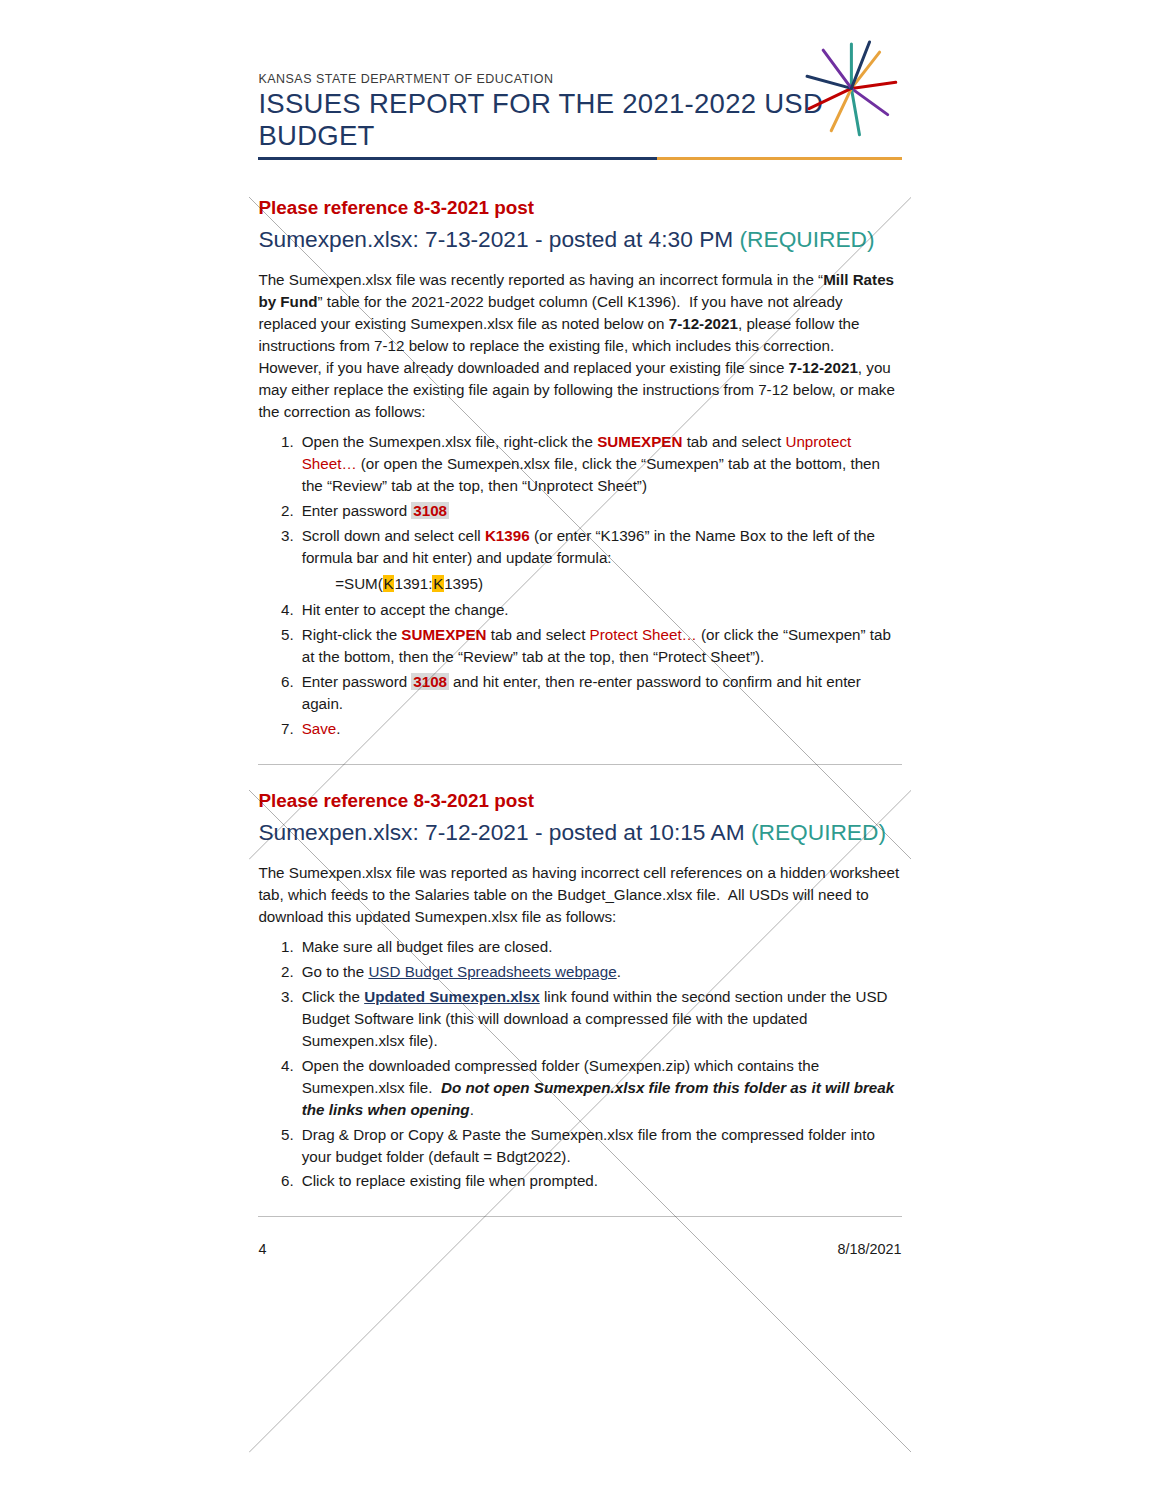Kansas State Department of Education
Issues Report for the 2021-2022 USD Budget
Please reference 8-3-2021 post
Sumexpen.xlsx: 7-13-2021 - posted at 4:30 PM (REQUIRED)
The Sumexpen.xlsx file was recently reported as having an incorrect formula in the “Mill Rates by Fund” table for the 2021-2022 budget column (Cell K1396). If you have not already replaced your existing Sumexpen.xlsx file as noted below on 7-12-2021, please follow the instructions from 7-12 below to replace the existing file, which includes this correction. However, if you have already downloaded and replaced your existing file since 7-12-2021, you may either replace the existing file again by following the instructions from 7-12 below, or make the correction as follows:
Open the Sumexpen.xlsx file, right-click the SUMEXPEN tab and select Unprotect Sheet… (or open the Sumexpen.xlsx file, click the “Sumexpen” tab at the bottom, then the “Review” tab at the top, then “Unprotect Sheet”)
Enter password 3108
Scroll down and select cell K1396 (or enter “K1396” in the Name Box to the left of the formula bar and hit enter) and update formula: =SUM(K1391:K1395)
Hit enter to accept the change.
Right-click the SUMEXPEN tab and select Protect Sheet… (or click the “Sumexpen” tab at the bottom, then the “Review” tab at the top, then “Protect Sheet”).
Enter password 3108 and hit enter, then re-enter password to confirm and hit enter again.
Save.
Please reference 8-3-2021 post
Sumexpen.xlsx: 7-12-2021 - posted at 10:15 AM (REQUIRED)
The Sumexpen.xlsx file was reported as having incorrect cell references on a hidden worksheet tab, which feeds to the Salaries table on the Budget_Glance.xlsx file. All USDs will need to download this updated Sumexpen.xlsx file as follows:
Make sure all budget files are closed.
Go to the USD Budget Spreadsheets webpage.
Click the Updated Sumexpen.xlsx link found within the second section under the USD Budget Software link (this will download a compressed file with the updated Sumexpen.xlsx file).
Open the downloaded compressed folder (Sumexpen.zip) which contains the Sumexpen.xlsx file. Do not open Sumexpen.xlsx file from this folder as it will break the links when opening.
Drag & Drop or Copy & Paste the Sumexpen.xlsx file from the compressed folder into your budget folder (default = Bdgt2022).
Click to replace existing file when prompted.
4 8/18/2021